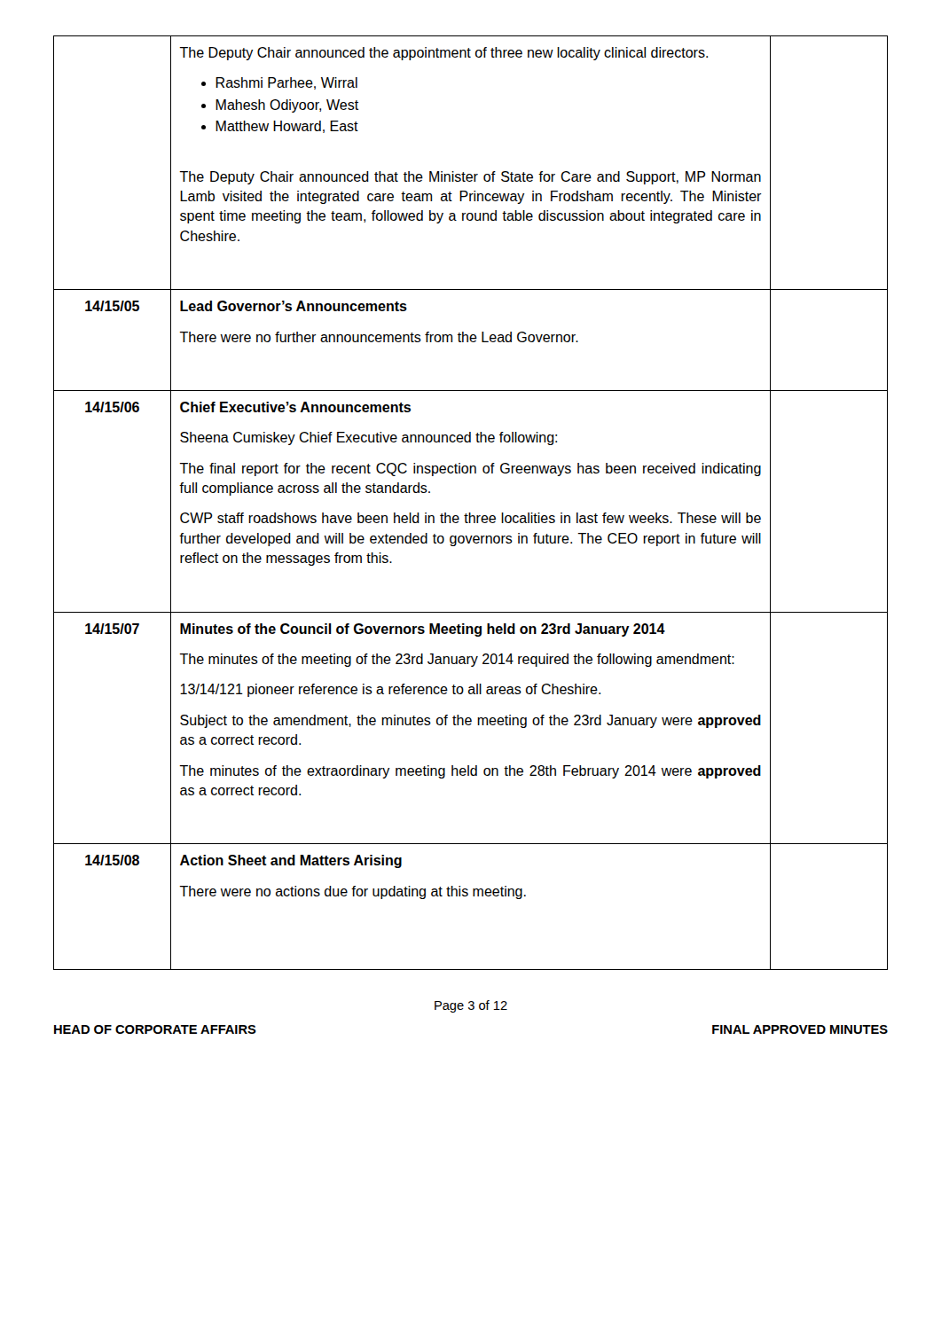| | The Deputy Chair announced the appointment of three new locality clinical directors. Rashmi Parhee, Wirral Mahesh Odiyoor, West Matthew Howard, East The Deputy Chair announced that the Minister of State for Care and Support, MP Norman Lamb visited the integrated care team at Princeway in Frodsham recently. The Minister spent time meeting the team, followed by a round table discussion about integrated care in Cheshire. | |
| 14/15/05 | Lead Governor’s Announcements There were no further announcements from the Lead Governor. | |
| 14/15/06 | Chief Executive’s Announcements Sheena Cumiskey Chief Executive announced the following: The final report for the recent CQC inspection of Greenways has been received indicating full compliance across all the standards. CWP staff roadshows have been held in the three localities in last few weeks. These will be further developed and will be extended to governors in future. The CEO report in future will reflect on the messages from this. | |
| 14/15/07 | Minutes of the Council of Governors Meeting held on 23rd January 2014 The minutes of the meeting of the 23rd January 2014 required the following amendment: 13/14/121 pioneer reference is a reference to all areas of Cheshire. Subject to the amendment, the minutes of the meeting of the 23rd January were approved as a correct record. The minutes of the extraordinary meeting held on the 28th February 2014 were approved as a correct record. | |
| 14/15/08 | Action Sheet and Matters Arising There were no actions due for updating at this meeting. | |
Page 3 of 12
HEAD OF CORPORATE AFFAIRS FINAL APPROVED MINUTES